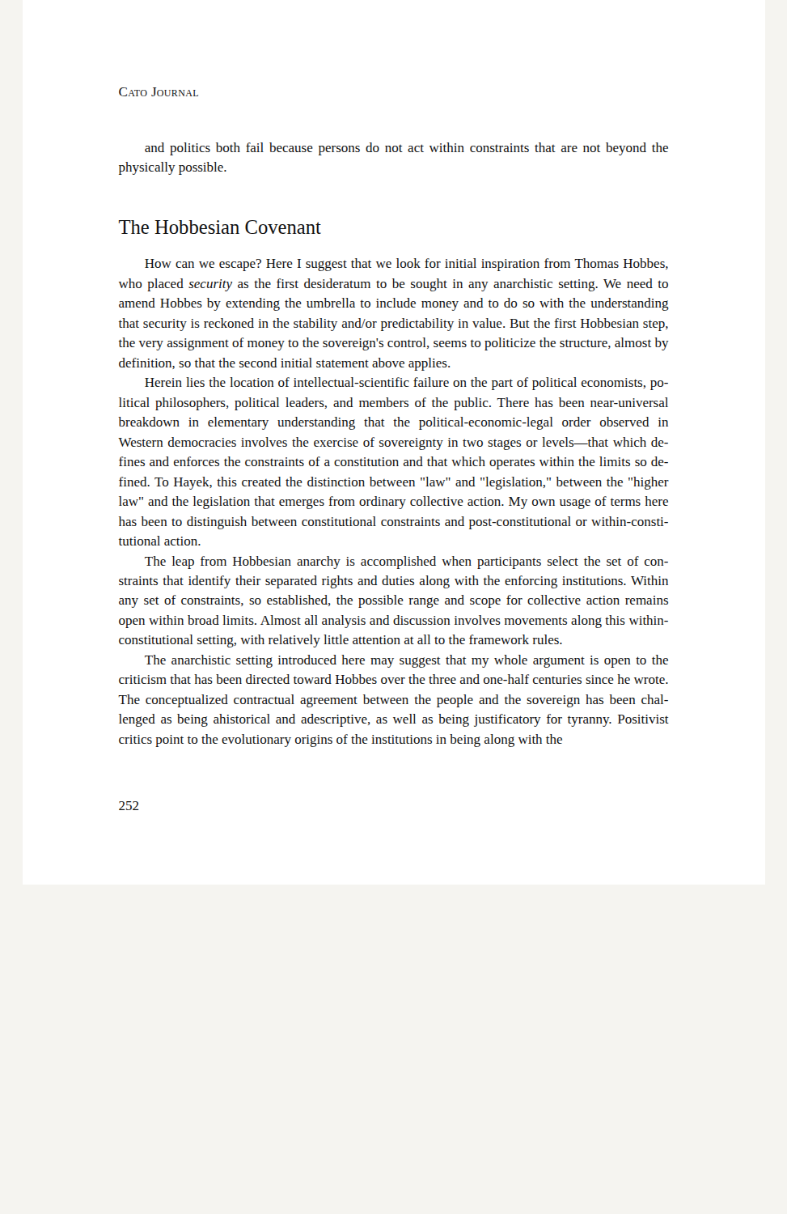Cato Journal
and politics both fail because persons do not act within constraints that are not beyond the physically possible.
The Hobbesian Covenant
How can we escape? Here I suggest that we look for initial inspiration from Thomas Hobbes, who placed security as the first desideratum to be sought in any anarchistic setting. We need to amend Hobbes by extending the umbrella to include money and to do so with the understanding that security is reckoned in the stability and/or predictability in value. But the first Hobbesian step, the very assignment of money to the sovereign's control, seems to politicize the structure, almost by definition, so that the second initial statement above applies.
Herein lies the location of intellectual-scientific failure on the part of political economists, political philosophers, political leaders, and members of the public. There has been near-universal breakdown in elementary understanding that the political-economic-legal order observed in Western democracies involves the exercise of sovereignty in two stages or levels—that which defines and enforces the constraints of a constitution and that which operates within the limits so defined. To Hayek, this created the distinction between "law" and "legislation," between the "higher law" and the legislation that emerges from ordinary collective action. My own usage of terms here has been to distinguish between constitutional constraints and post-constitutional or within-constitutional action.
The leap from Hobbesian anarchy is accomplished when participants select the set of constraints that identify their separated rights and duties along with the enforcing institutions. Within any set of constraints, so established, the possible range and scope for collective action remains open within broad limits. Almost all analysis and discussion involves movements along this within-constitutional setting, with relatively little attention at all to the framework rules.
The anarchistic setting introduced here may suggest that my whole argument is open to the criticism that has been directed toward Hobbes over the three and one-half centuries since he wrote. The conceptualized contractual agreement between the people and the sovereign has been challenged as being ahistorical and adescriptive, as well as being justificatory for tyranny. Positivist critics point to the evolutionary origins of the institutions in being along with the
252